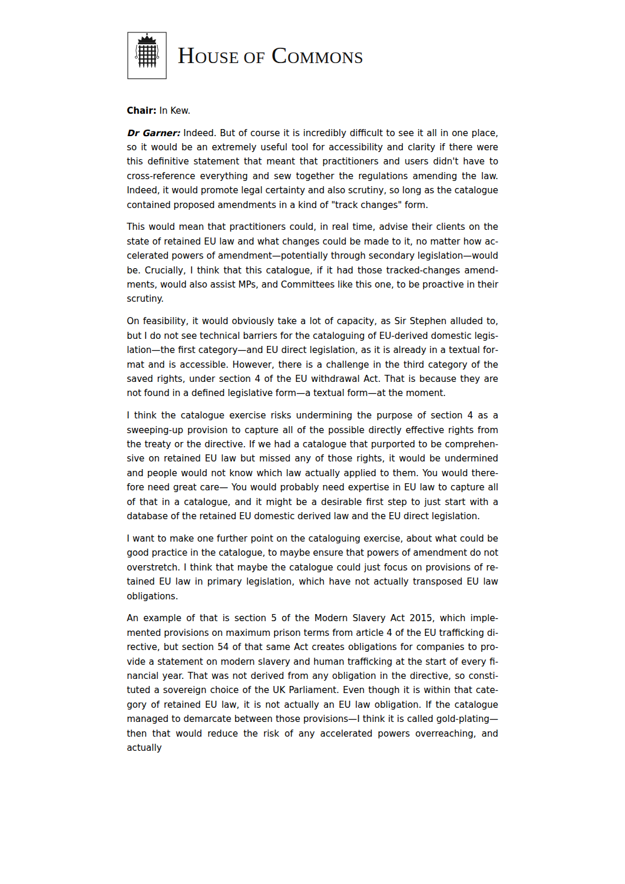HOUSE OF COMMONS
Chair: In Kew.
Dr Garner: Indeed. But of course it is incredibly difficult to see it all in one place, so it would be an extremely useful tool for accessibility and clarity if there were this definitive statement that meant that practitioners and users didn't have to cross-reference everything and sew together the regulations amending the law. Indeed, it would promote legal certainty and also scrutiny, so long as the catalogue contained proposed amendments in a kind of "track changes" form.
This would mean that practitioners could, in real time, advise their clients on the state of retained EU law and what changes could be made to it, no matter how accelerated powers of amendment—potentially through secondary legislation—would be. Crucially, I think that this catalogue, if it had those tracked-changes amendments, would also assist MPs, and Committees like this one, to be proactive in their scrutiny.
On feasibility, it would obviously take a lot of capacity, as Sir Stephen alluded to, but I do not see technical barriers for the cataloguing of EU-derived domestic legislation—the first category—and EU direct legislation, as it is already in a textual format and is accessible. However, there is a challenge in the third category of the saved rights, under section 4 of the EU withdrawal Act. That is because they are not found in a defined legislative form—a textual form—at the moment.
I think the catalogue exercise risks undermining the purpose of section 4 as a sweeping-up provision to capture all of the possible directly effective rights from the treaty or the directive. If we had a catalogue that purported to be comprehensive on retained EU law but missed any of those rights, it would be undermined and people would not know which law actually applied to them. You would therefore need great care— You would probably need expertise in EU law to capture all of that in a catalogue, and it might be a desirable first step to just start with a database of the retained EU domestic derived law and the EU direct legislation.
I want to make one further point on the cataloguing exercise, about what could be good practice in the catalogue, to maybe ensure that powers of amendment do not overstretch. I think that maybe the catalogue could just focus on provisions of retained EU law in primary legislation, which have not actually transposed EU law obligations.
An example of that is section 5 of the Modern Slavery Act 2015, which implemented provisions on maximum prison terms from article 4 of the EU trafficking directive, but section 54 of that same Act creates obligations for companies to provide a statement on modern slavery and human trafficking at the start of every financial year. That was not derived from any obligation in the directive, so constituted a sovereign choice of the UK Parliament. Even though it is within that category of retained EU law, it is not actually an EU law obligation. If the catalogue managed to demarcate between those provisions—I think it is called gold-plating—then that would reduce the risk of any accelerated powers overreaching, and actually